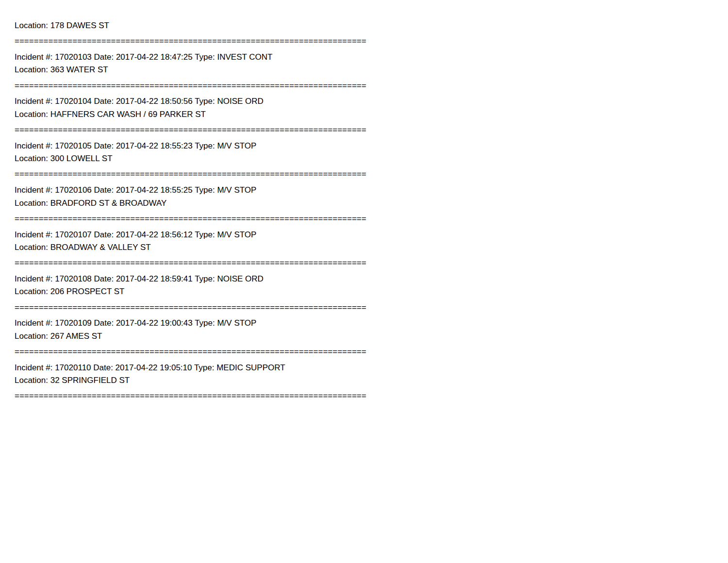Location: 178 DAWES ST
=========================================================================
Incident #: 17020103 Date: 2017-04-22 18:47:25 Type: INVEST CONT
Location: 363 WATER ST
=========================================================================
Incident #: 17020104 Date: 2017-04-22 18:50:56 Type: NOISE ORD
Location: HAFFNERS CAR WASH / 69 PARKER ST
=========================================================================
Incident #: 17020105 Date: 2017-04-22 18:55:23 Type: M/V STOP
Location: 300 LOWELL ST
=========================================================================
Incident #: 17020106 Date: 2017-04-22 18:55:25 Type: M/V STOP
Location: BRADFORD ST & BROADWAY
=========================================================================
Incident #: 17020107 Date: 2017-04-22 18:56:12 Type: M/V STOP
Location: BROADWAY & VALLEY ST
=========================================================================
Incident #: 17020108 Date: 2017-04-22 18:59:41 Type: NOISE ORD
Location: 206 PROSPECT ST
=========================================================================
Incident #: 17020109 Date: 2017-04-22 19:00:43 Type: M/V STOP
Location: 267 AMES ST
=========================================================================
Incident #: 17020110 Date: 2017-04-22 19:05:10 Type: MEDIC SUPPORT
Location: 32 SPRINGFIELD ST
=========================================================================